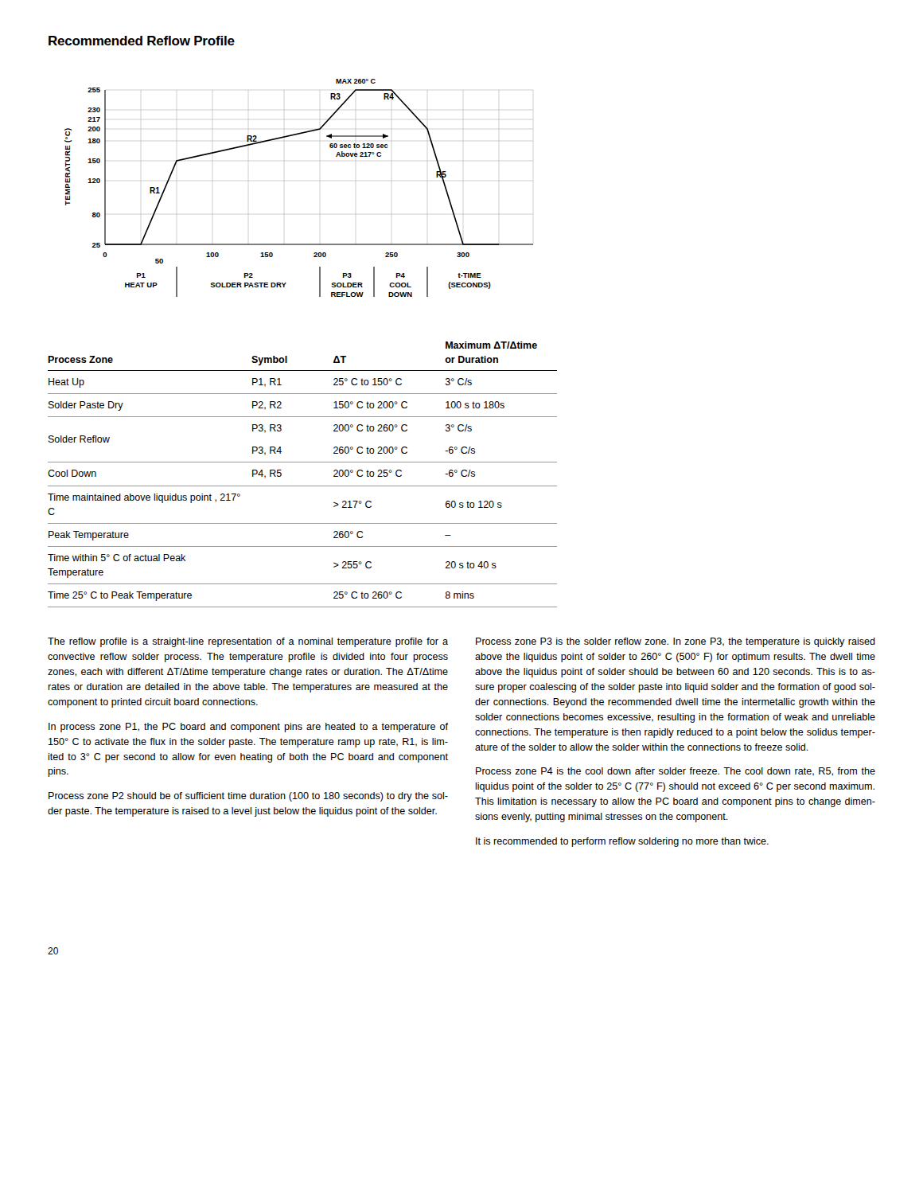Recommended Reflow Profile
TEMPERATURE (°C) 255 230 217 200 180 150 120 80 25 R1 R2 R3 R4 R5 MAX 260° C 60 sec to 120 sec Above 217° C 0 50 100 150 200 250 300 P1 HEAT UP P2 SOLDER PASTE DRY P3 SOLDER REFLOW P4 COOL DOWN t-TIME (SECONDS)
| Process Zone | Symbol | ΔT | Maximum ΔT/Δtime or Duration |
| --- | --- | --- | --- |
| Heat Up | P1, R1 | 25° C to 150° C | 3° C/s |
| Solder Paste Dry | P2, R2 | 150° C to 200° C | 100 s to 180s |
| Solder Reflow | P3, R3 | 200° C to 260° C | 3° C/s |
| P3, R4 | 260° C to 200° C | -6° C/s |
| Cool Down | P4, R5 | 200° C to 25° C | -6° C/s |
| Time maintained above liquidus point , 217° C | | > 217° C | 60 s to 120 s |
| Peak Temperature | | 260° C | – |
| Time within 5° C of actual Peak Temperature | | > 255° C | 20 s to 40 s |
| Time 25° C to Peak Temperature | | 25° C to 260° C | 8 mins |
The reflow profile is a straight-line representation of a nominal temperature profile for a convective reflow solder process. The temperature profile is divided into four process zones, each with different ΔT/Δtime temperature change rates or duration. The ΔT/Δtime rates or duration are detailed in the above table. The temperatures are measured at the component to printed circuit board connections.
In process zone P1, the PC board and component pins are heated to a temperature of 150° C to activate the flux in the solder paste. The temperature ramp up rate, R1, is limited to 3° C per second to allow for even heating of both the PC board and component pins.
Process zone P2 should be of sufficient time duration (100 to 180 seconds) to dry the solder paste. The temperature is raised to a level just below the liquidus point of the solder.
Process zone P3 is the solder reflow zone. In zone P3, the temperature is quickly raised above the liquidus point of solder to 260° C (500° F) for optimum results. The dwell time above the liquidus point of solder should be between 60 and 120 seconds. This is to assure proper coalescing of the solder paste into liquid solder and the formation of good solder connections. Beyond the recommended dwell time the intermetallic growth within the solder connections becomes excessive, resulting in the formation of weak and unreliable connections. The temperature is then rapidly reduced to a point below the solidus temperature of the solder to allow the solder within the connections to freeze solid.
Process zone P4 is the cool down after solder freeze. The cool down rate, R5, from the liquidus point of the solder to 25° C (77° F) should not exceed 6° C per second maximum. This limitation is necessary to allow the PC board and component pins to change dimensions evenly, putting minimal stresses on the component.
It is recommended to perform reflow soldering no more than twice.
20